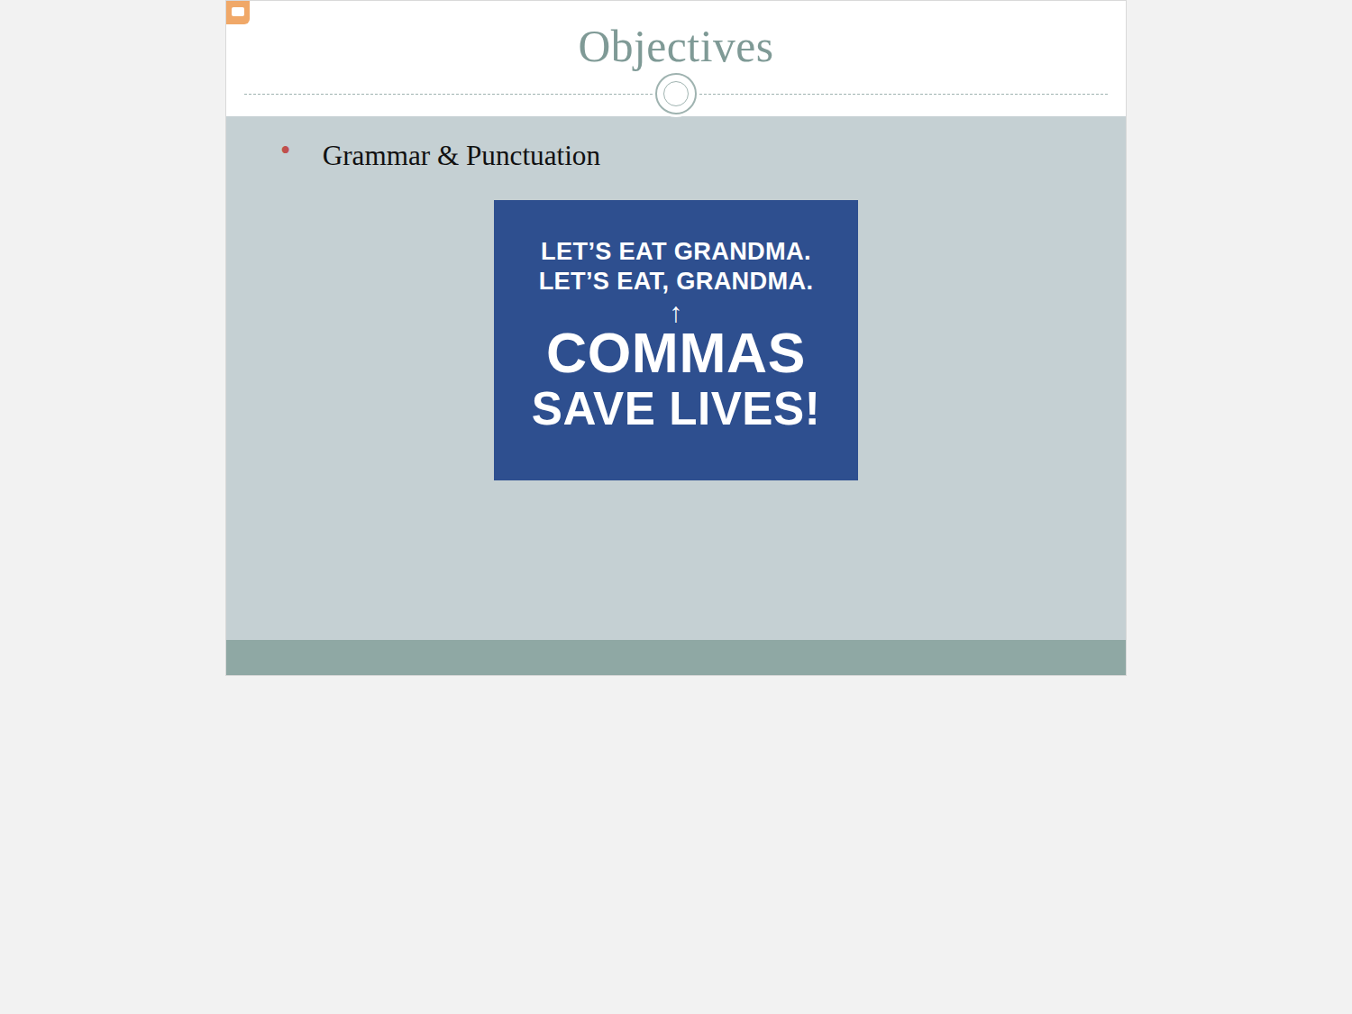Objectives
Grammar & Punctuation
Let’s eat Grandma.
Let’s eat, Grandma.
↑
Commas
Save Lives!